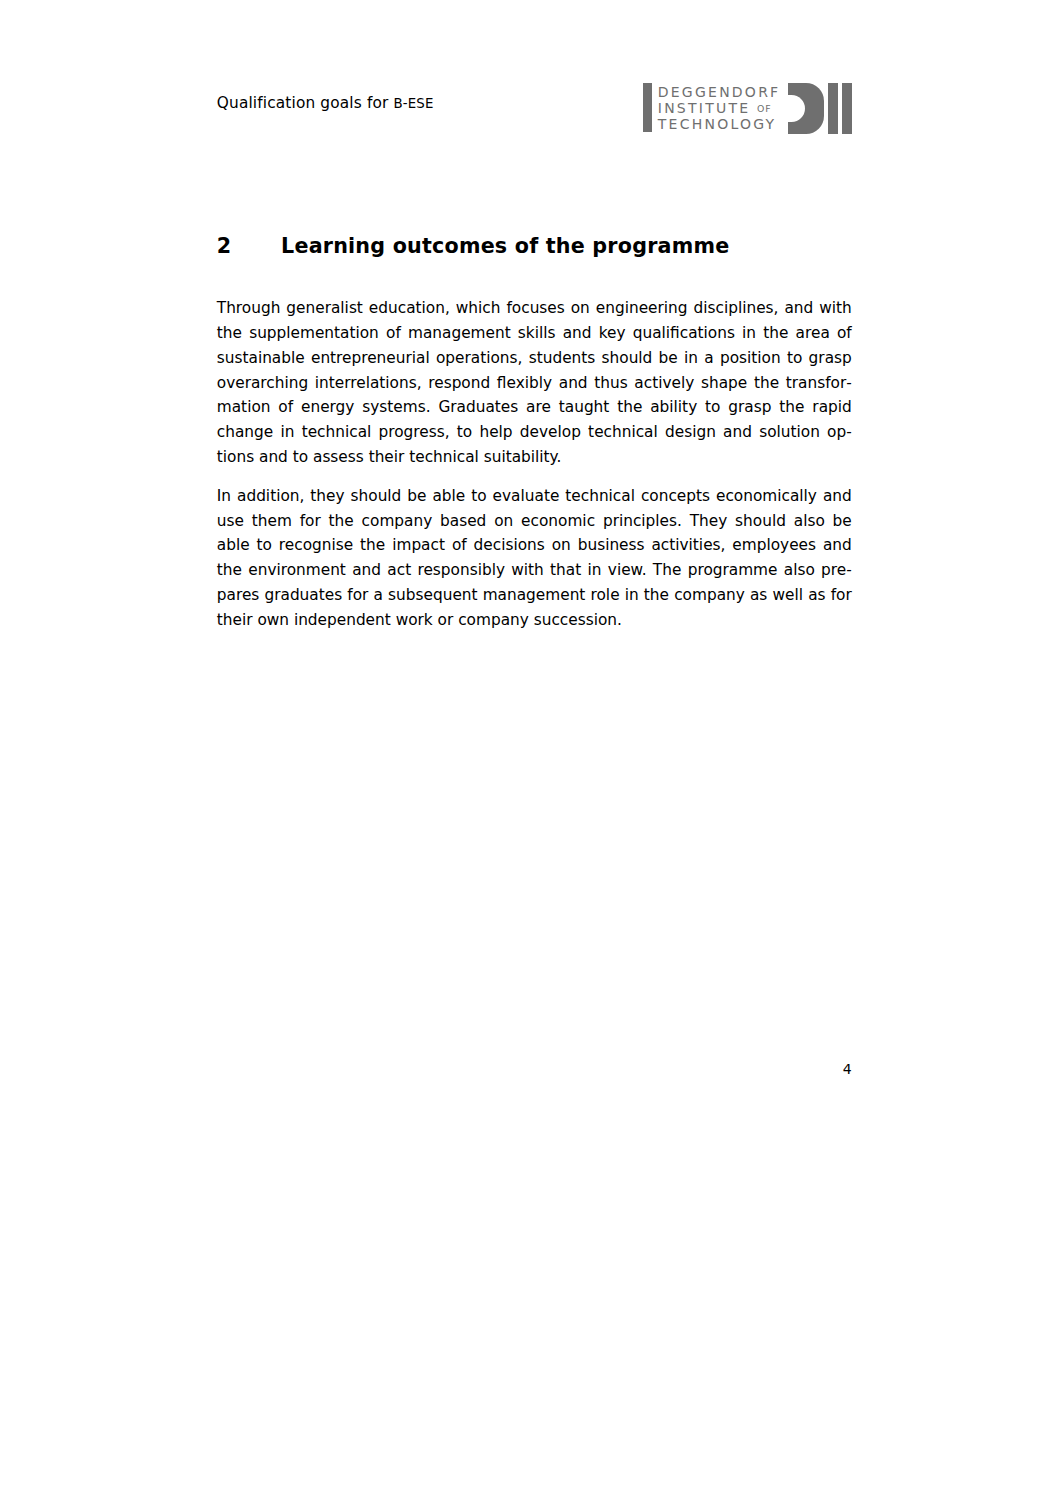Qualification goals for B-ESE
DEGGENDORF
INSTITUTE OF
TECHNOLOGY
2 Learning outcomes of the programme
Through generalist education, which focuses on engineering disciplines, and with the supplementation of management skills and key qualifications in the area of sustainable entrepreneurial operations, students should be in a position to grasp overarching interrelations, respond flexibly and thus actively shape the transformation of energy systems. Graduates are taught the ability to grasp the rapid change in technical progress, to help develop technical design and solution options and to assess their technical suitability.
In addition, they should be able to evaluate technical concepts economically and use them for the company based on economic principles. They should also be able to recognise the impact of decisions on business activities, employees and the environment and act responsibly with that in view. The programme also prepares graduates for a subsequent management role in the company as well as for their own independent work or company succession.
4